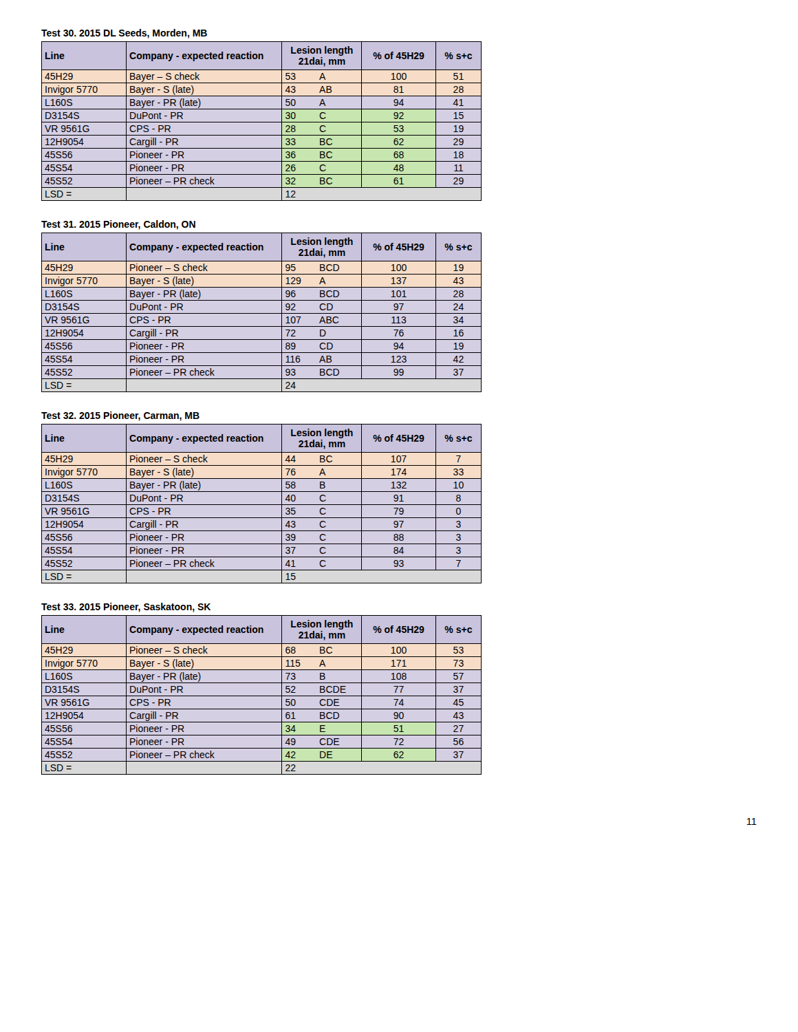Test 30. 2015 DL Seeds, Morden, MB
| Line | Company - expected reaction | Lesion length 21dai, mm | % of 45H29 | % s+c |
| --- | --- | --- | --- | --- |
| 45H29 | Bayer – S check | 53 | A | 100 | 51 |
| Invigor 5770 | Bayer - S (late) | 43 | AB | 81 | 28 |
| L160S | Bayer - PR (late) | 50 | A | 94 | 41 |
| D3154S | DuPont - PR | 30 | C | 92 | 15 |
| VR 9561G | CPS - PR | 28 | C | 53 | 19 |
| 12H9054 | Cargill - PR | 33 | BC | 62 | 29 |
| 45S56 | Pioneer - PR | 36 | BC | 68 | 18 |
| 45S54 | Pioneer - PR | 26 | C | 48 | 11 |
| 45S52 | Pioneer – PR check | 32 | BC | 61 | 29 |
| LSD = | | 12 |
Test 31. 2015 Pioneer, Caldon, ON
| Line | Company - expected reaction | Lesion length 21dai, mm | % of 45H29 | % s+c |
| --- | --- | --- | --- | --- |
| 45H29 | Pioneer – S check | 95 | BCD | 100 | 19 |
| Invigor 5770 | Bayer - S (late) | 129 | A | 137 | 43 |
| L160S | Bayer - PR (late) | 96 | BCD | 101 | 28 |
| D3154S | DuPont - PR | 92 | CD | 97 | 24 |
| VR 9561G | CPS - PR | 107 | ABC | 113 | 34 |
| 12H9054 | Cargill - PR | 72 | D | 76 | 16 |
| 45S56 | Pioneer - PR | 89 | CD | 94 | 19 |
| 45S54 | Pioneer - PR | 116 | AB | 123 | 42 |
| 45S52 | Pioneer – PR check | 93 | BCD | 99 | 37 |
| LSD = | | 24 |
Test 32. 2015 Pioneer, Carman, MB
| Line | Company - expected reaction | Lesion length 21dai, mm | % of 45H29 | % s+c |
| --- | --- | --- | --- | --- |
| 45H29 | Pioneer – S check | 44 | BC | 107 | 7 |
| Invigor 5770 | Bayer - S (late) | 76 | A | 174 | 33 |
| L160S | Bayer - PR (late) | 58 | B | 132 | 10 |
| D3154S | DuPont - PR | 40 | C | 91 | 8 |
| VR 9561G | CPS - PR | 35 | C | 79 | 0 |
| 12H9054 | Cargill - PR | 43 | C | 97 | 3 |
| 45S56 | Pioneer - PR | 39 | C | 88 | 3 |
| 45S54 | Pioneer - PR | 37 | C | 84 | 3 |
| 45S52 | Pioneer – PR check | 41 | C | 93 | 7 |
| LSD = | | 15 |
Test 33. 2015 Pioneer, Saskatoon, SK
| Line | Company - expected reaction | Lesion length 21dai, mm | % of 45H29 | % s+c |
| --- | --- | --- | --- | --- |
| 45H29 | Pioneer – S check | 68 | BC | 100 | 53 |
| Invigor 5770 | Bayer - S (late) | 115 | A | 171 | 73 |
| L160S | Bayer - PR (late) | 73 | B | 108 | 57 |
| D3154S | DuPont - PR | 52 | BCDE | 77 | 37 |
| VR 9561G | CPS - PR | 50 | CDE | 74 | 45 |
| 12H9054 | Cargill - PR | 61 | BCD | 90 | 43 |
| 45S56 | Pioneer - PR | 34 | E | 51 | 27 |
| 45S54 | Pioneer - PR | 49 | CDE | 72 | 56 |
| 45S52 | Pioneer – PR check | 42 | DE | 62 | 37 |
| LSD = | | 22 |
11